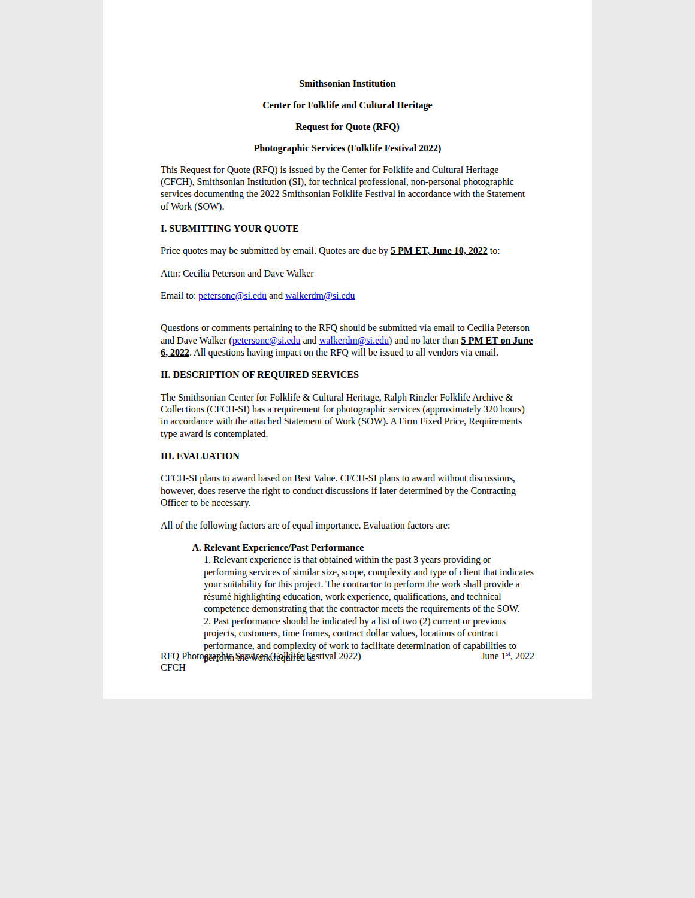Smithsonian Institution
Center for Folklife and Cultural Heritage
Request for Quote (RFQ)
Photographic Services (Folklife Festival 2022)
This Request for Quote (RFQ) is issued by the Center for Folklife and Cultural Heritage (CFCH), Smithsonian Institution (SI), for technical professional, non-personal photographic services documenting the 2022 Smithsonian Folklife Festival in accordance with the Statement of Work (SOW).
I. SUBMITTING YOUR QUOTE
Price quotes may be submitted by email. Quotes are due by 5 PM ET, June 10, 2022 to:
Attn: Cecilia Peterson and Dave Walker
Email to: petersonc@si.edu and walkerdm@si.edu
Questions or comments pertaining to the RFQ should be submitted via email to Cecilia Peterson and Dave Walker (petersonc@si.edu and walkerdm@si.edu) and no later than 5 PM ET on June 6, 2022. All questions having impact on the RFQ will be issued to all vendors via email.
II. DESCRIPTION OF REQUIRED SERVICES
The Smithsonian Center for Folklife & Cultural Heritage, Ralph Rinzler Folklife Archive & Collections (CFCH-SI) has a requirement for photographic services (approximately 320 hours) in accordance with the attached Statement of Work (SOW). A Firm Fixed Price, Requirements type award is contemplated.
III. EVALUATION
CFCH-SI plans to award based on Best Value. CFCH-SI plans to award without discussions, however, does reserve the right to conduct discussions if later determined by the Contracting Officer to be necessary.
All of the following factors are of equal importance. Evaluation factors are:
Relevant Experience/Past Performance
1. Relevant experience is that obtained within the past 3 years providing or performing services of similar size, scope, complexity and type of client that indicates your suitability for this project. The contractor to perform the work shall provide a résumé highlighting education, work experience, qualifications, and technical competence demonstrating that the contractor meets the requirements of the SOW.
2. Past performance should be indicated by a list of two (2) current or previous projects, customers, time frames, contract dollar values, locations of contract performance, and complexity of work to facilitate determination of capabilities to perform the work required as
RFQ Photographic Services (Folklife Festival 2022)
June 1st, 2022
CFCH